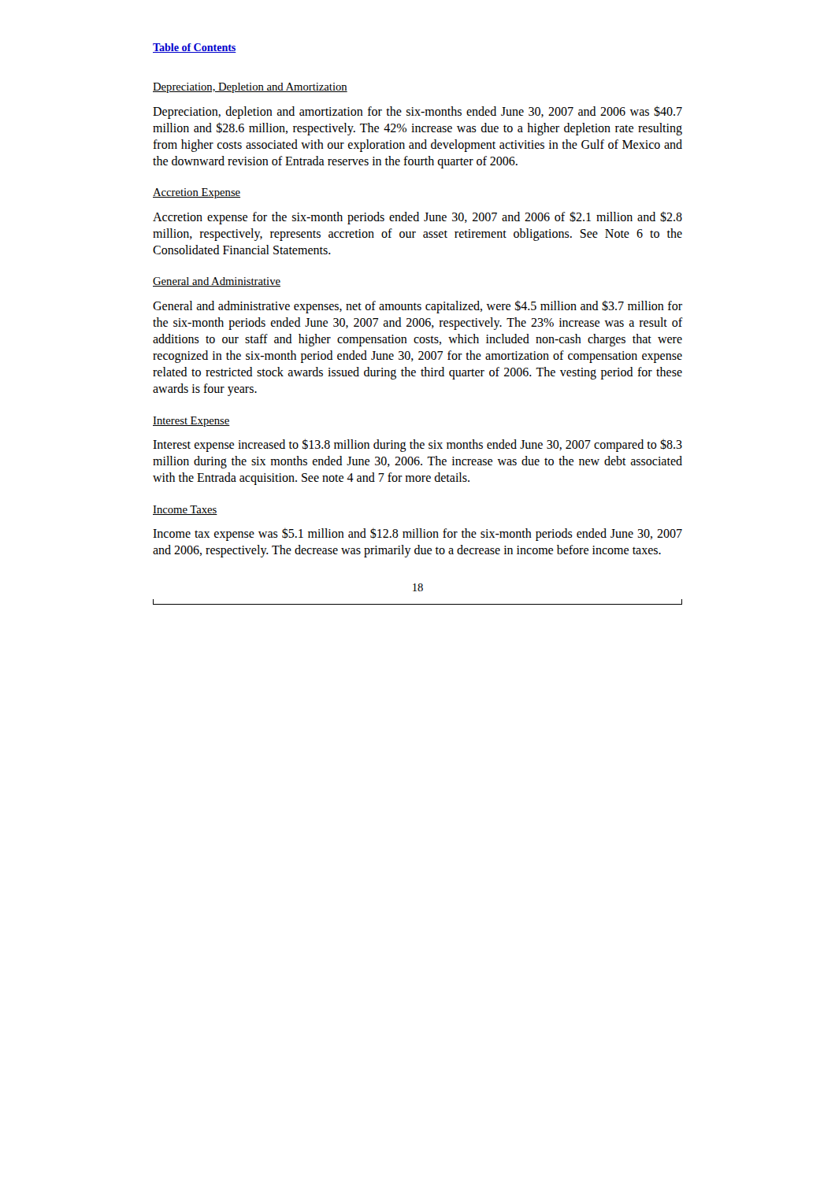Table of Contents
Depreciation, Depletion and Amortization
Depreciation, depletion and amortization for the six-months ended June 30, 2007 and 2006 was $40.7 million and $28.6 million, respectively. The 42% increase was due to a higher depletion rate resulting from higher costs associated with our exploration and development activities in the Gulf of Mexico and the downward revision of Entrada reserves in the fourth quarter of 2006.
Accretion Expense
Accretion expense for the six-month periods ended June 30, 2007 and 2006 of $2.1 million and $2.8 million, respectively, represents accretion of our asset retirement obligations. See Note 6 to the Consolidated Financial Statements.
General and Administrative
General and administrative expenses, net of amounts capitalized, were $4.5 million and $3.7 million for the six-month periods ended June 30, 2007 and 2006, respectively. The 23% increase was a result of additions to our staff and higher compensation costs, which included non-cash charges that were recognized in the six-month period ended June 30, 2007 for the amortization of compensation expense related to restricted stock awards issued during the third quarter of 2006. The vesting period for these awards is four years.
Interest Expense
Interest expense increased to $13.8 million during the six months ended June 30, 2007 compared to $8.3 million during the six months ended June 30, 2006. The increase was due to the new debt associated with the Entrada acquisition. See note 4 and 7 for more details.
Income Taxes
Income tax expense was $5.1 million and $12.8 million for the six-month periods ended June 30, 2007 and 2006, respectively. The decrease was primarily due to a decrease in income before income taxes.
18